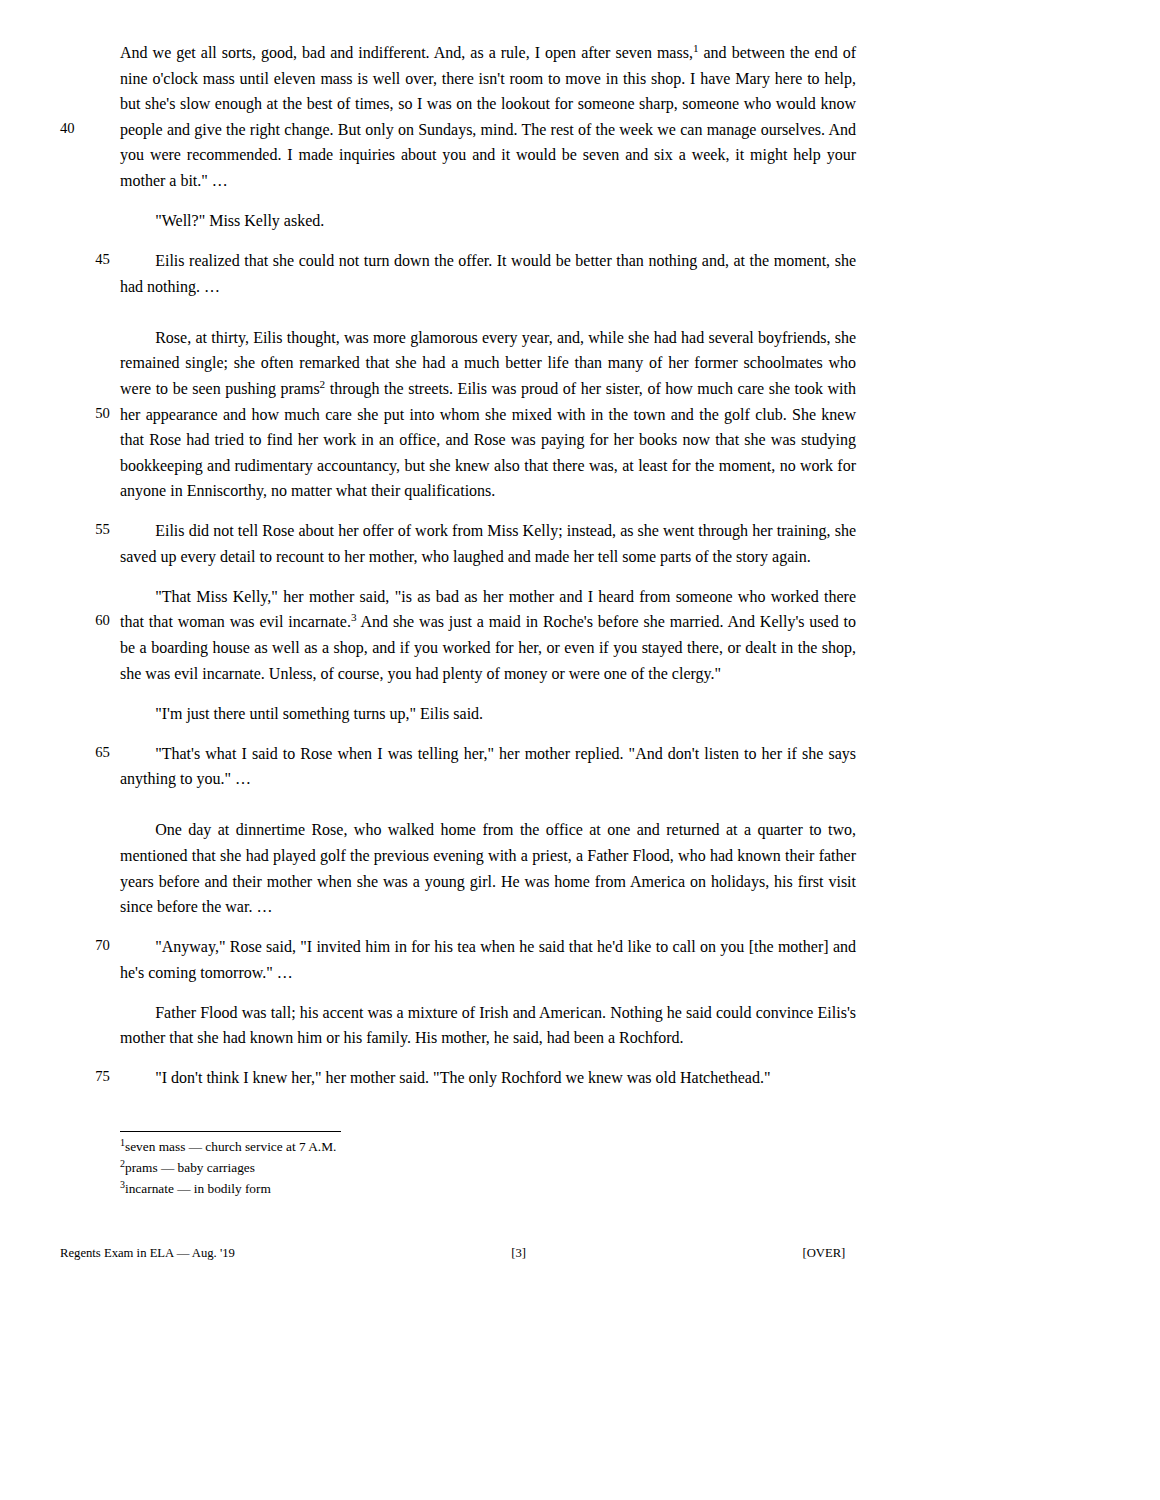And we get all sorts, good, bad and indifferent. And, as a rule, I open after seven mass,1 and between the end of nine o'clock mass until eleven mass is well over, there isn't room to move in this shop. I have Mary here to help, but she's slow enough at the best of times, so I was on the lookout for someone sharp, someone who would know people and give the 40right change. But only on Sundays, mind. The rest of the week we can manage ourselves. And you were recommended. I made inquiries about you and it would be seven and six a week, it might help your mother a bit." …
"Well?" Miss Kelly asked.
Eilis realized that she could not turn down the offer. It would be better than nothing 45and, at the moment, she had nothing. …
Rose, at thirty, Eilis thought, was more glamorous every year, and, while she had had several boyfriends, she remained single; she often remarked that she had a much better life than many of her former schoolmates who were to be seen pushing prams2 through the streets. Eilis was proud of her sister, of how much care she took with her appearance and 50how much care she put into whom she mixed with in the town and the golf club. She knew that Rose had tried to find her work in an office, and Rose was paying for her books now that she was studying bookkeeping and rudimentary accountancy, but she knew also that there was, at least for the moment, no work for anyone in Enniscorthy, no matter what their qualifications.
55 Eilis did not tell Rose about her offer of work from Miss Kelly; instead, as she went through her training, she saved up every detail to recount to her mother, who laughed and made her tell some parts of the story again.
"That Miss Kelly," her mother said, "is as bad as her mother and I heard from someone who worked there that that woman was evil incarnate.3 And she was just a maid in Roche's 60before she married. And Kelly's used to be a boarding house as well as a shop, and if you worked for her, or even if you stayed there, or dealt in the shop, she was evil incarnate. Unless, of course, you had plenty of money or were one of the clergy."
"I'm just there until something turns up," Eilis said.
"That's what I said to Rose when I was telling her," her mother replied. "And don't listen 65to her if she says anything to you." …
One day at dinnertime Rose, who walked home from the office at one and returned at a quarter to two, mentioned that she had played golf the previous evening with a priest, a Father Flood, who had known their father years before and their mother when she was a young girl. He was home from America on holidays, his first visit since before the war. …
70"Anyway," Rose said, "I invited him in for his tea when he said that he'd like to call on you [the mother] and he's coming tomorrow." …
Father Flood was tall; his accent was a mixture of Irish and American. Nothing he said could convince Eilis's mother that she had known him or his family. His mother, he said, had been a Rochford.
75"I don't think I knew her," her mother said. "The only Rochford we knew was old Hatchethead."
1seven mass — church service at 7 A.M.
2prams — baby carriages
3incarnate — in bodily form
Regents Exam in ELA — Aug. '19 [3] [OVER]